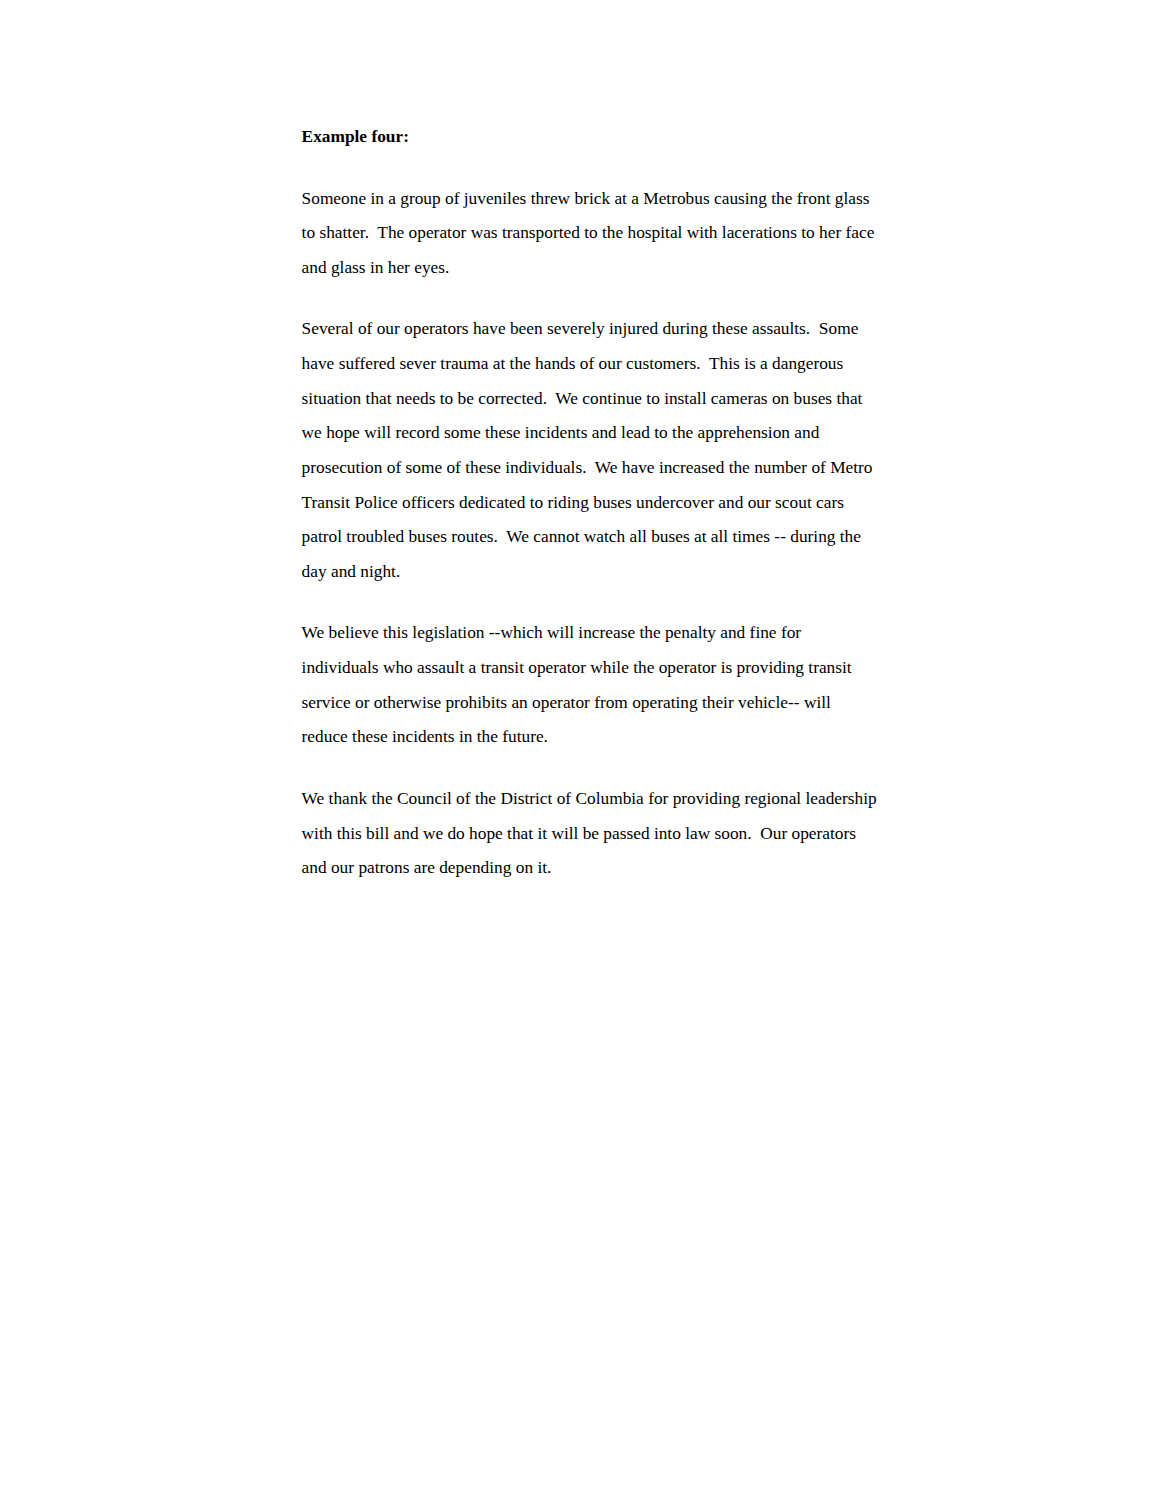Example four:
Someone in a group of juveniles threw brick at a Metrobus causing the front glass to shatter. The operator was transported to the hospital with lacerations to her face and glass in her eyes.
Several of our operators have been severely injured during these assaults. Some have suffered sever trauma at the hands of our customers. This is a dangerous situation that needs to be corrected. We continue to install cameras on buses that we hope will record some these incidents and lead to the apprehension and prosecution of some of these individuals. We have increased the number of Metro Transit Police officers dedicated to riding buses undercover and our scout cars patrol troubled buses routes. We cannot watch all buses at all times -- during the day and night.
We believe this legislation --which will increase the penalty and fine for individuals who assault a transit operator while the operator is providing transit service or otherwise prohibits an operator from operating their vehicle-- will reduce these incidents in the future.
We thank the Council of the District of Columbia for providing regional leadership with this bill and we do hope that it will be passed into law soon. Our operators and our patrons are depending on it.